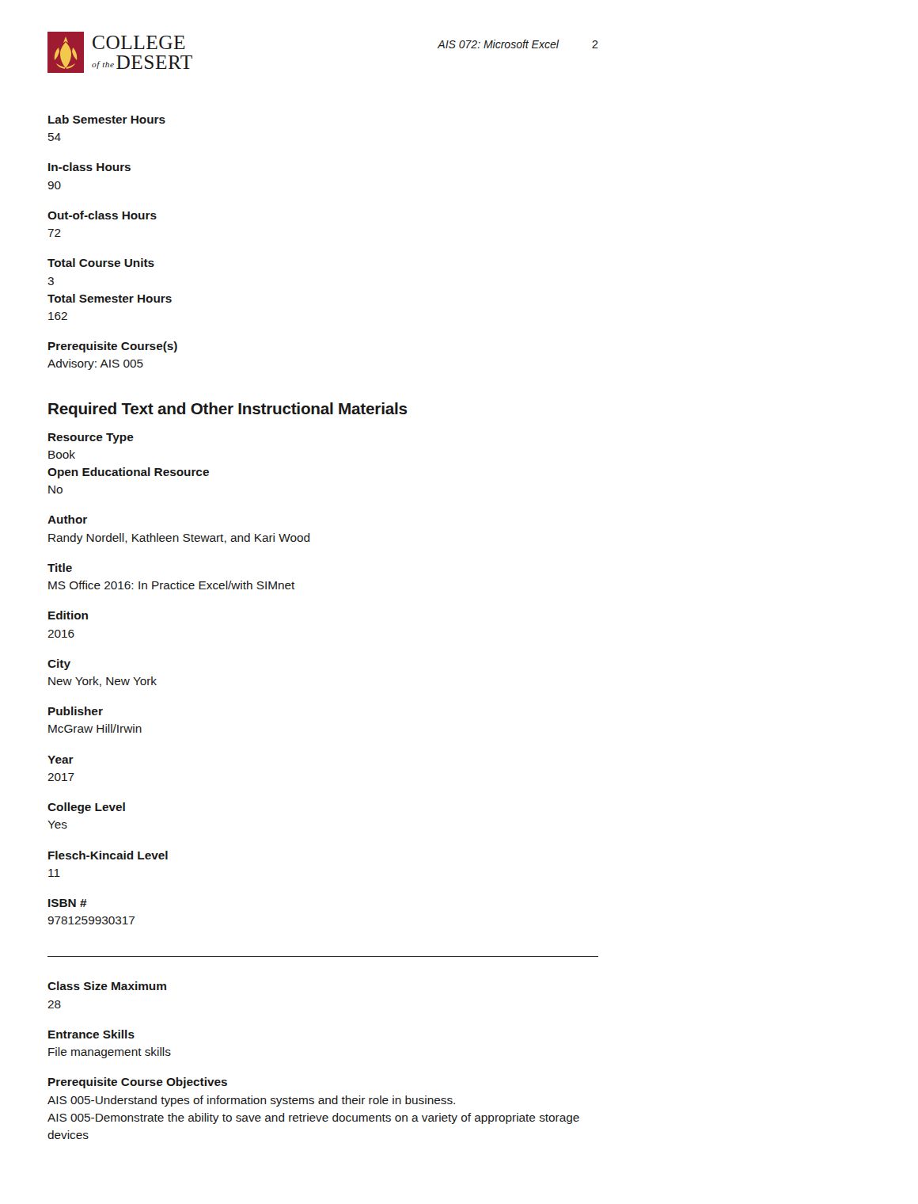COLLEGE
of the DESERT
AIS 072: Microsoft Excel 2
Lab Semester Hours
54
In-class Hours
90
Out-of-class Hours
72
Total Course Units
3
Total Semester Hours
162
Prerequisite Course(s)
Advisory: AIS 005
Required Text and Other Instructional Materials
Resource Type
Book
Open Educational Resource
No
Author
Randy Nordell, Kathleen Stewart, and Kari Wood
Title
MS Office 2016: In Practice Excel/with SIMnet
Edition
2016
City
New York, New York
Publisher
McGraw Hill/Irwin
Year
2017
College Level
Yes
Flesch-Kincaid Level
11
ISBN #
9781259930317
Class Size Maximum
28
Entrance Skills
File management skills
Prerequisite Course Objectives
AIS 005-Understand types of information systems and their role in business.
AIS 005-Demonstrate the ability to save and retrieve documents on a variety of appropriate storage devices